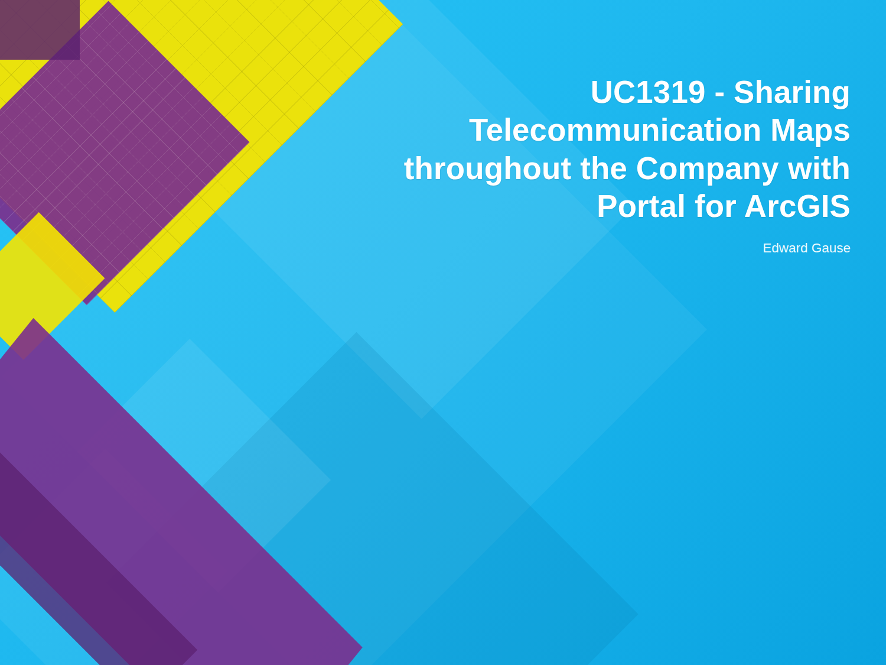UC1319 - Sharing Telecommunication Maps throughout the Company with Portal for ArcGIS
Edward Gause